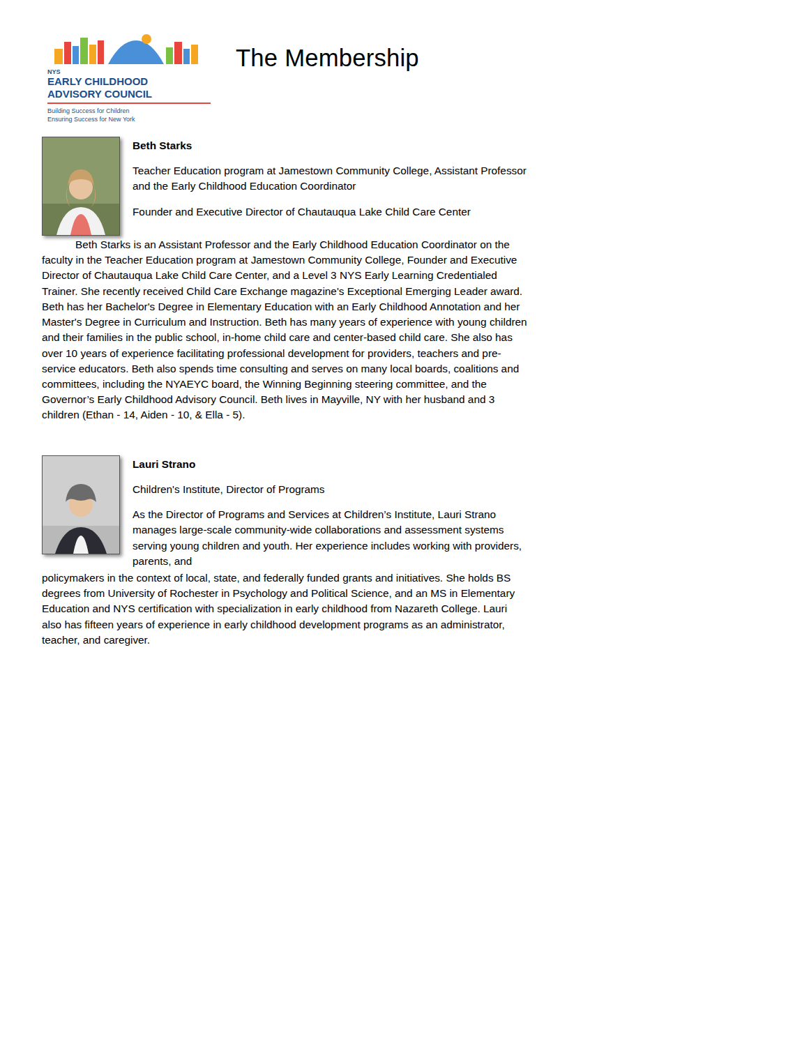NYS Early Childhood Advisory Council NYS EARLY CHILDHOOD ADVISORY COUNCIL Building Success for Children Ensuring Success for New York
The Membership
Photograph of Beth Starks
Beth Starks
Teacher Education program at Jamestown Community College, Assistant Professor and the Early Childhood Education Coordinator
Founder and Executive Director of Chautauqua Lake Child Care Center
Beth Starks is an Assistant Professor and the Early Childhood Education Coordinator on the faculty in the Teacher Education program at Jamestown Community College, Founder and Executive Director of Chautauqua Lake Child Care Center, and a Level 3 NYS Early Learning Credentialed Trainer. She recently received Child Care Exchange magazine's Exceptional Emerging Leader award. Beth has her Bachelor's Degree in Elementary Education with an Early Childhood Annotation and her Master's Degree in Curriculum and Instruction. Beth has many years of experience with young children and their families in the public school, in-home child care and center-based child care. She also has over 10 years of experience facilitating professional development for providers, teachers and pre-service educators. Beth also spends time consulting and serves on many local boards, coalitions and committees, including the NYAEYC board, the Winning Beginning steering committee, and the Governor’s Early Childhood Advisory Council. Beth lives in Mayville, NY with her husband and 3 children (Ethan - 14, Aiden - 10, & Ella - 5).
Photograph of Lauri Strano
Lauri Strano
Children's Institute, Director of Programs
As the Director of Programs and Services at Children’s Institute, Lauri Strano manages large-scale community-wide collaborations and assessment systems serving young children and youth. Her experience includes working with providers, parents, and
policymakers in the context of local, state, and federally funded grants and initiatives. She holds BS degrees from University of Rochester in Psychology and Political Science, and an MS in Elementary Education and NYS certification with specialization in early childhood from Nazareth College. Lauri also has fifteen years of experience in early childhood development programs as an administrator, teacher, and caregiver.